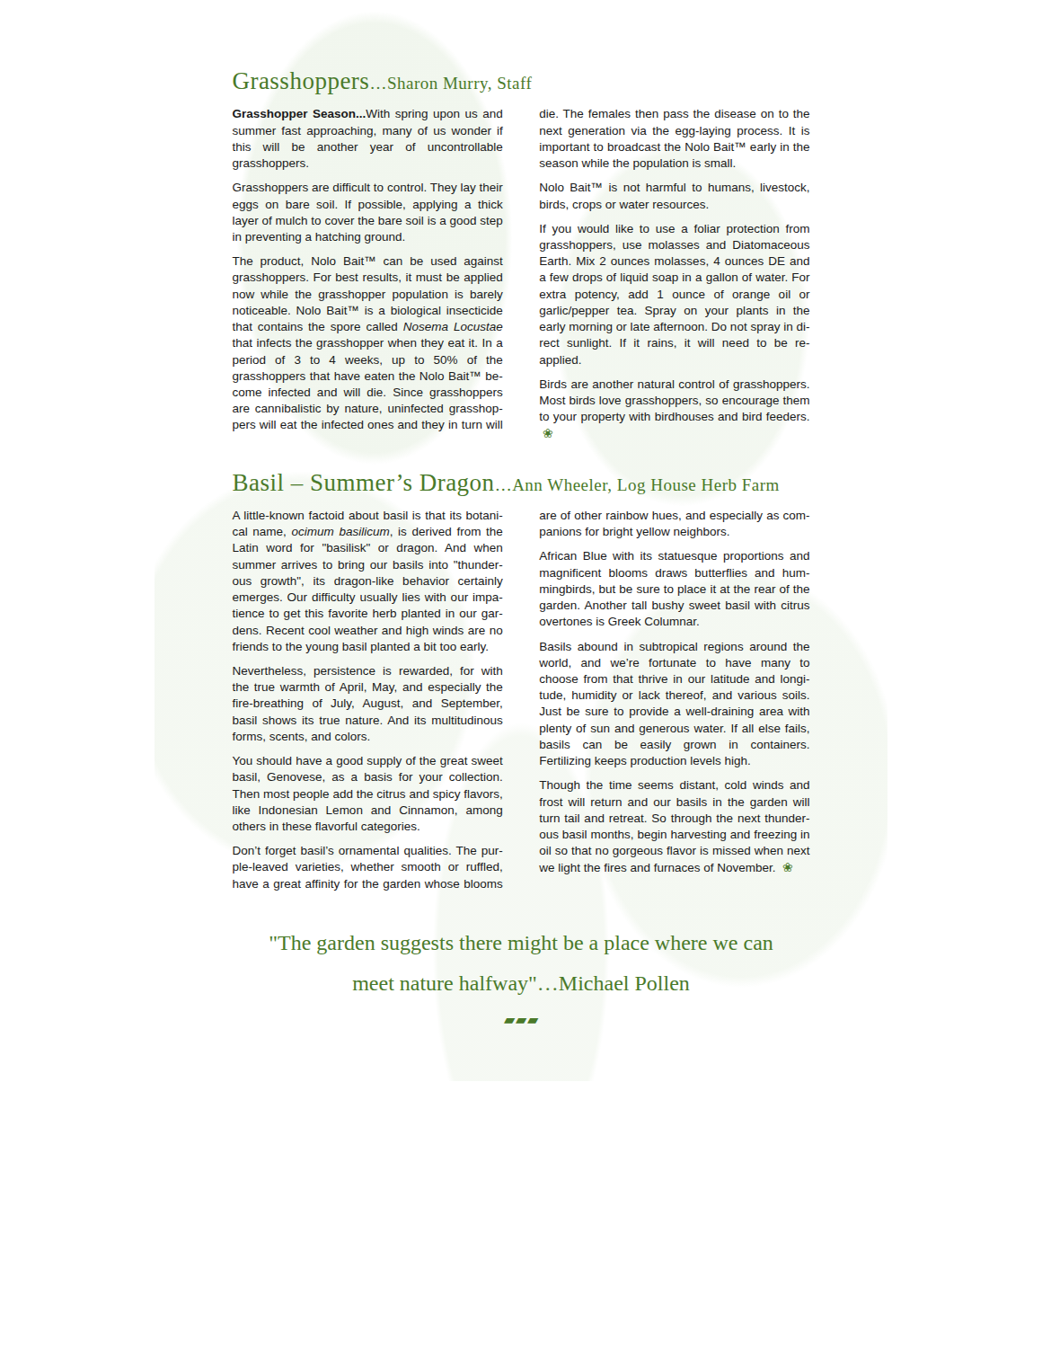Grasshoppers…Sharon Murry, Staff
Grasshopper Season... With spring upon us and summer fast approaching, many of us wonder if this will be another year of uncontrollable grasshoppers.
Grasshoppers are difficult to control. They lay their eggs on bare soil. If possible, applying a thick layer of mulch to cover the bare soil is a good step in preventing a hatching ground.
The product, Nolo Bait™ can be used against grasshoppers. For best results, it must be applied now while the grasshopper population is barely noticeable. Nolo Bait™ is a biological insecticide that contains the spore called Nosema Locustae that infects the grasshopper when they eat it. In a period of 3 to 4 weeks, up to 50% of the grasshoppers that have eaten the Nolo Bait™ become infected and will die. Since grasshoppers are cannibalistic by nature, uninfected grasshoppers will eat the infected ones and they in turn will die. The females then pass the disease on to the next generation via the egg-laying process. It is important to broadcast the Nolo Bait™ early in the season while the population is small.
Nolo Bait™ is not harmful to humans, livestock, birds, crops or water resources.
If you would like to use a foliar protection from grasshoppers, use molasses and Diatomaceous Earth. Mix 2 ounces molasses, 4 ounces DE and a few drops of liquid soap in a gallon of water. For extra potency, add 1 ounce of orange oil or garlic/pepper tea. Spray on your plants in the early morning or late afternoon. Do not spray in direct sunlight. If it rains, it will need to be re-applied.
Birds are another natural control of grasshoppers. Most birds love grasshoppers, so encourage them to your property with birdhouses and bird feeders. ❀
Basil – Summer’s Dragon…Ann Wheeler, Log House Herb Farm
A little-known factoid about basil is that its botanical name, ocimum basilicum, is derived from the Latin word for "basilisk" or dragon. And when summer arrives to bring our basils into "thunderous growth", its dragon-like behavior certainly emerges. Our difficulty usually lies with our impatience to get this favorite herb planted in our gardens. Recent cool weather and high winds are no friends to the young basil planted a bit too early.
Nevertheless, persistence is rewarded, for with the true warmth of April, May, and especially the fire-breathing of July, August, and September, basil shows its true nature. And its multitudinous forms, scents, and colors.
You should have a good supply of the great sweet basil, Genovese, as a basis for your collection. Then most people add the citrus and spicy flavors, like Indonesian Lemon and Cinnamon, among others in these flavorful categories.
Don’t forget basil’s ornamental qualities. The purple-leaved varieties, whether smooth or ruffled, have a great affinity for the garden whose blooms are of other rainbow hues, and especially as companions for bright yellow neighbors.
African Blue with its statuesque proportions and magnificent blooms draws butterflies and hummingbirds, but be sure to place it at the rear of the garden. Another tall bushy sweet basil with citrus overtones is Greek Columnar.
Basils abound in subtropical regions around the world, and we’re fortunate to have many to choose from that thrive in our latitude and longitude, humidity or lack thereof, and various soils. Just be sure to provide a well-draining area with plenty of sun and generous water. If all else fails, basils can be easily grown in containers. Fertilizing keeps production levels high.
Though the time seems distant, cold winds and frost will return and our basils in the garden will turn tail and retreat. So through the next thunderous basil months, begin harvesting and freezing in oil so that no gorgeous flavor is missed when next we light the fires and furnaces of November. ❀
"The garden suggests there might be a place where we can
meet nature halfway"…Michael Pollen
▰▰▰